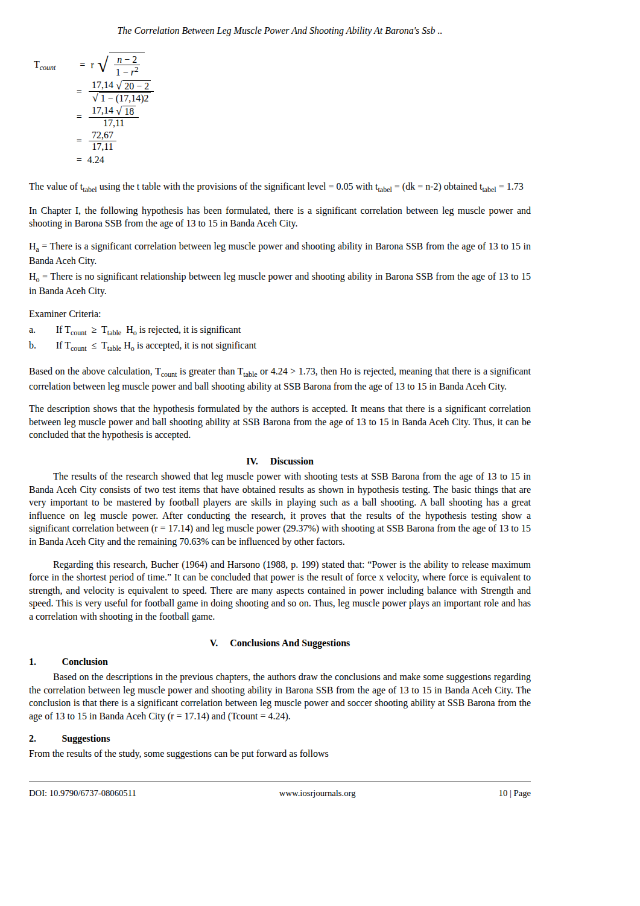The Correlation Between Leg Muscle Power And Shooting Ability At Barona's Ssb ..
Tcount = r √ n − 2 1 − r2
= 17,14 √20 − 2 √1 − (17,14)2
= 17,14 √18 17,11
= 72,67 17,11
= 4.24
The value of ttabel using the t table with the provisions of the significant level = 0.05 with ttabel = (dk = n-2) obtained ttabel = 1.73
In Chapter I, the following hypothesis has been formulated, there is a significant correlation between leg muscle power and shooting in Barona SSB from the age of 13 to 15 in Banda Aceh City.
Ha = There is a significant correlation between leg muscle power and shooting ability in Barona SSB from the age of 13 to 15 in Banda Aceh City.
Ho = There is no significant relationship between leg muscle power and shooting ability in Barona SSB from the age of 13 to 15 in Banda Aceh City.
Examiner Criteria:
| a. | If T count ≥ T table H o is rejected, it is significant |
| b. | If T count ≤ T table H o is accepted, it is not significant |
Based on the above calculation, Tcount is greater than Ttable or 4.24 > 1.73, then Ho is rejected, meaning that there is a significant correlation between leg muscle power and ball shooting ability at SSB Barona from the age of 13 to 15 in Banda Aceh City.
The description shows that the hypothesis formulated by the authors is accepted. It means that there is a significant correlation between leg muscle power and ball shooting ability at SSB Barona from the age of 13 to 15 in Banda Aceh City. Thus, it can be concluded that the hypothesis is accepted.
IV. Discussion
The results of the research showed that leg muscle power with shooting tests at SSB Barona from the age of 13 to 15 in Banda Aceh City consists of two test items that have obtained results as shown in hypothesis testing. The basic things that are very important to be mastered by football players are skills in playing such as a ball shooting. A ball shooting has a great influence on leg muscle power. After conducting the research, it proves that the results of the hypothesis testing show a significant correlation between (r = 17.14) and leg muscle power (29.37%) with shooting at SSB Barona from the age of 13 to 15 in Banda Aceh City and the remaining 70.63% can be influenced by other factors.
Regarding this research, Bucher (1964) and Harsono (1988, p. 199) stated that: “Power is the ability to release maximum force in the shortest period of time.” It can be concluded that power is the result of force x velocity, where force is equivalent to strength, and velocity is equivalent to speed. There are many aspects contained in power including balance with Strength and speed. This is very useful for football game in doing shooting and so on. Thus, leg muscle power plays an important role and has a correlation with shooting in the football game.
V. Conclusions And Suggestions
1. Conclusion
Based on the descriptions in the previous chapters, the authors draw the conclusions and make some suggestions regarding the correlation between leg muscle power and shooting ability in Barona SSB from the age of 13 to 15 in Banda Aceh City. The conclusion is that there is a significant correlation between leg muscle power and soccer shooting ability at SSB Barona from the age of 13 to 15 in Banda Aceh City (r = 17.14) and (Tcount = 4.24).
2. Suggestions
From the results of the study, some suggestions can be put forward as follows
DOI: 10.9790/6737-08060511 www.iosrjournals.org 10 | Page